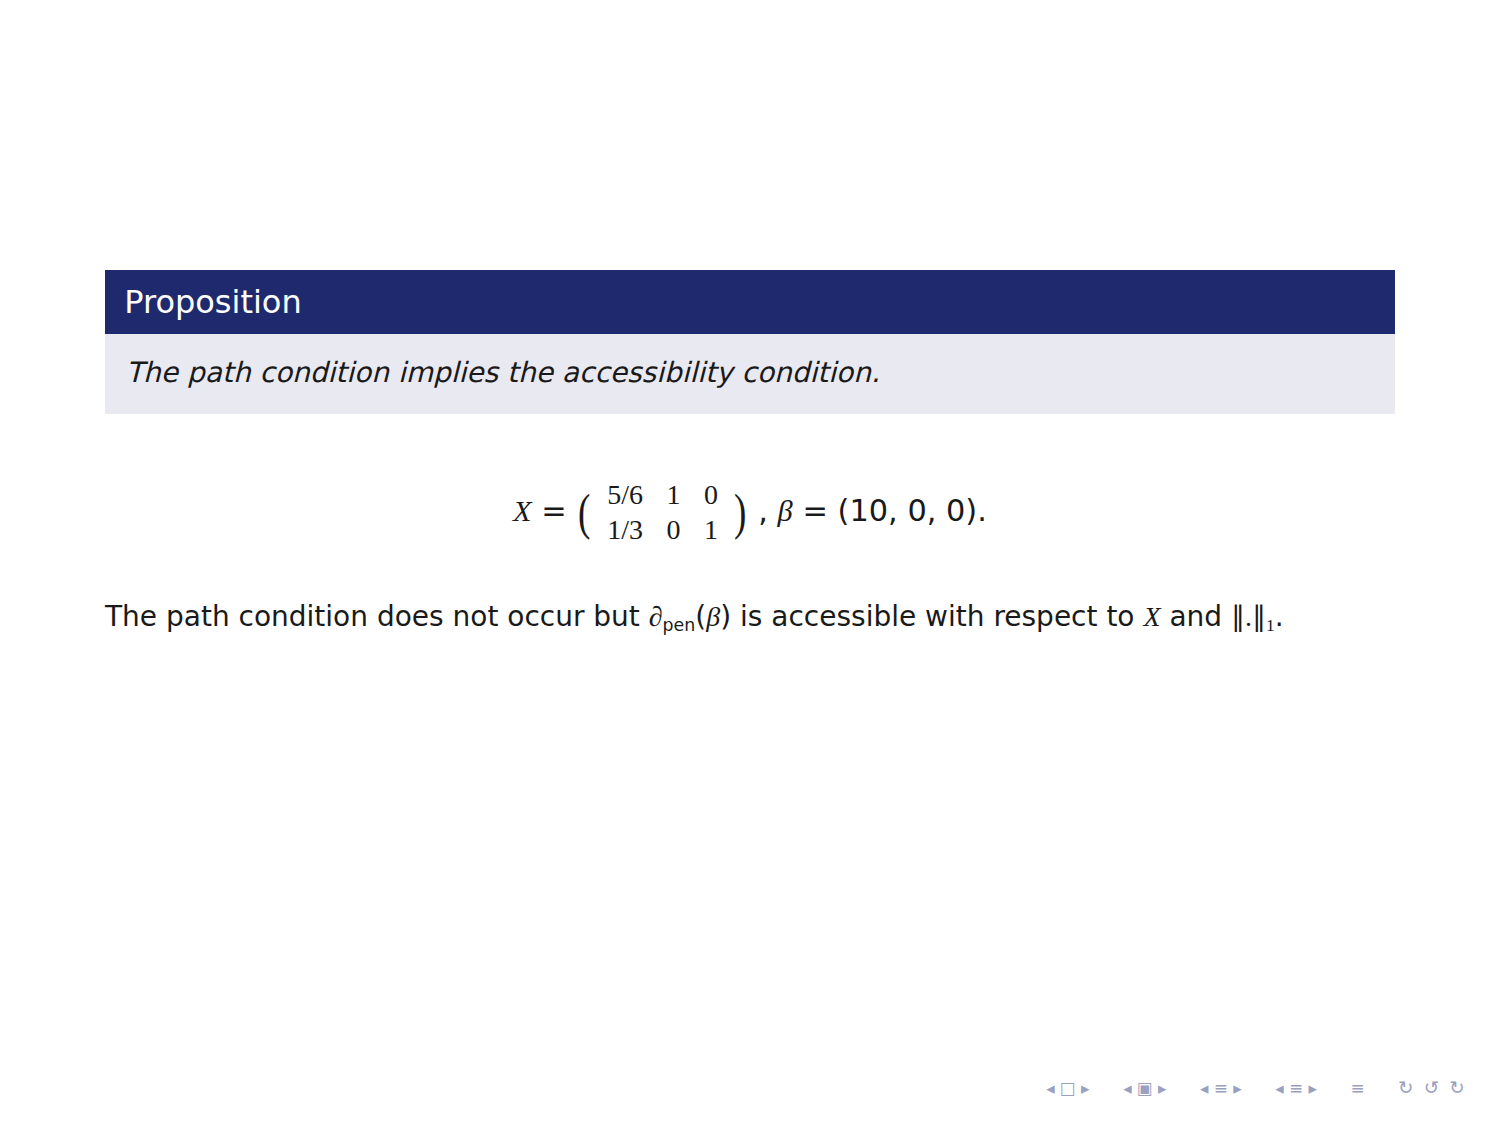Proposition
The path condition implies the accessibility condition.
X = (
| 5/6 | 1 | 0 |
| 1/3 | 0 | 1 |
) , β = (10, 0, 0).
The path condition does not occur but ∂pen(β) is accessible with respect to X and ∥.∥1.
◂ □ ▸ ◂ ▣ ▸ ◂ ≡ ▸ ◂ ≡ ▸ ≡ ↻ ↺ ↻